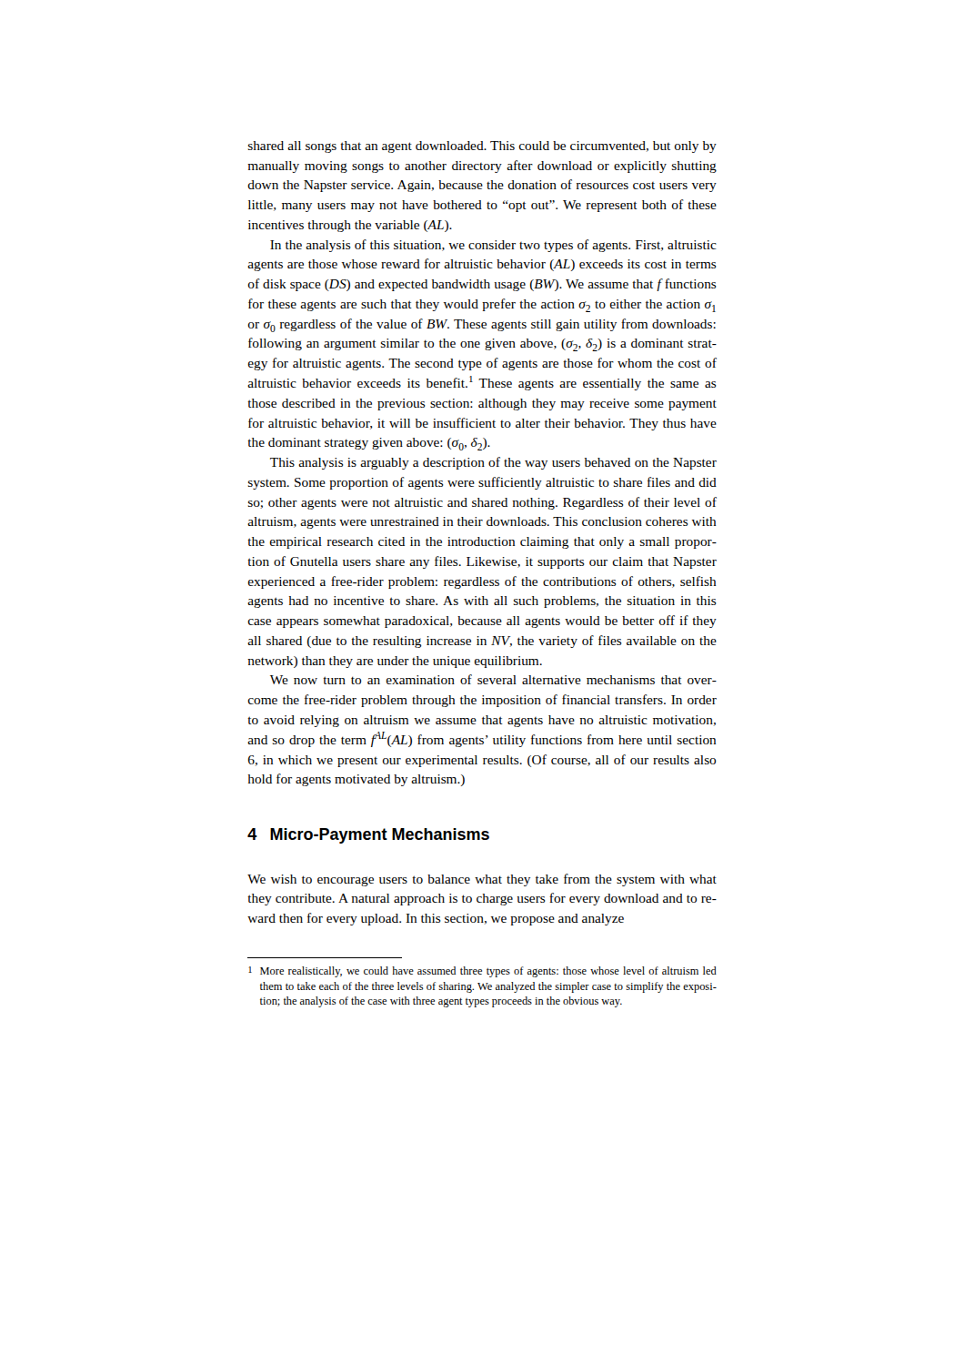shared all songs that an agent downloaded. This could be circumvented, but only by manually moving songs to another directory after download or explicitly shutting down the Napster service. Again, because the donation of resources cost users very little, many users may not have bothered to “opt out”. We represent both of these incentives through the variable (AL).
In the analysis of this situation, we consider two types of agents. First, altruistic agents are those whose reward for altruistic behavior (AL) exceeds its cost in terms of disk space (DS) and expected bandwidth usage (BW). We assume that f functions for these agents are such that they would prefer the action σ2 to either the action σ1 or σ0 regardless of the value of BW. These agents still gain utility from downloads: following an argument similar to the one given above, (σ2, δ2) is a dominant strategy for altruistic agents. The second type of agents are those for whom the cost of altruistic behavior exceeds its benefit.1 These agents are essentially the same as those described in the previous section: although they may receive some payment for altruistic behavior, it will be insufficient to alter their behavior. They thus have the dominant strategy given above: (σ0, δ2).
This analysis is arguably a description of the way users behaved on the Napster system. Some proportion of agents were sufficiently altruistic to share files and did so; other agents were not altruistic and shared nothing. Regardless of their level of altruism, agents were unrestrained in their downloads. This conclusion coheres with the empirical research cited in the introduction claiming that only a small proportion of Gnutella users share any files. Likewise, it supports our claim that Napster experienced a free-rider problem: regardless of the contributions of others, selfish agents had no incentive to share. As with all such problems, the situation in this case appears somewhat paradoxical, because all agents would be better off if they all shared (due to the resulting increase in NV, the variety of files available on the network) than they are under the unique equilibrium.
We now turn to an examination of several alternative mechanisms that overcome the free-rider problem through the imposition of financial transfers. In order to avoid relying on altruism we assume that agents have no altruistic motivation, and so drop the term fAL(AL) from agents’ utility functions from here until section 6, in which we present our experimental results. (Of course, all of our results also hold for agents motivated by altruism.)
4 Micro-Payment Mechanisms
We wish to encourage users to balance what they take from the system with what they contribute. A natural approach is to charge users for every download and to reward then for every upload. In this section, we propose and analyze
1
More realistically, we could have assumed three types of agents: those whose level of altruism led them to take each of the three levels of sharing. We analyzed the simpler case to simplify the exposition; the analysis of the case with three agent types proceeds in the obvious way.